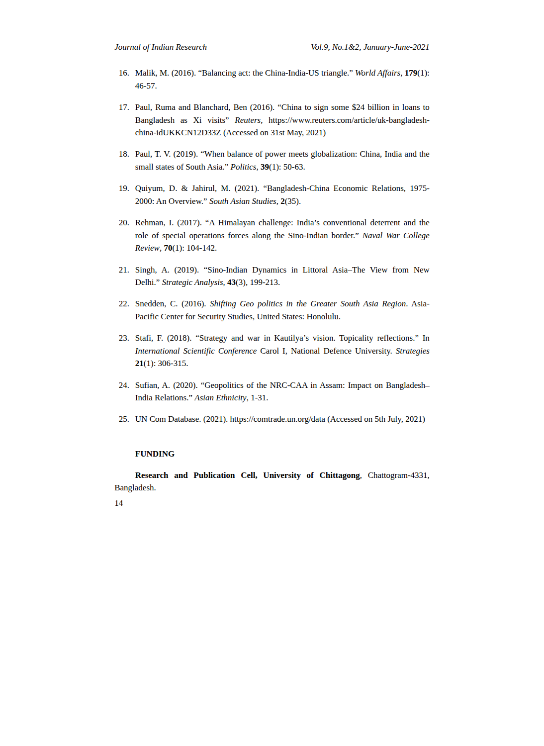Journal of Indian Research
Vol.9, No.1&2, January-June-2021
16. Malik, M. (2016). “Balancing act: the China-India-US triangle.” World Affairs, 179(1): 46-57.
17. Paul, Ruma and Blanchard, Ben (2016). “China to sign some $24 billion in loans to Bangladesh as Xi visits” Reuters, https://www.reuters.com/article/uk-bangladesh-china-idUKKCN12D33Z (Accessed on 31st May, 2021)
18. Paul, T. V. (2019). “When balance of power meets globalization: China, India and the small states of South Asia.” Politics, 39(1): 50-63.
19. Quiyum, D. & Jahirul, M. (2021). “Bangladesh-China Economic Relations, 1975-2000: An Overview.” South Asian Studies, 2(35).
20. Rehman, I. (2017). “A Himalayan challenge: India’s conventional deterrent and the role of special operations forces along the Sino-Indian border.” Naval War College Review, 70(1): 104-142.
21. Singh, A. (2019). “Sino-Indian Dynamics in Littoral Asia–The View from New Delhi.” Strategic Analysis, 43(3), 199-213.
22. Snedden, C. (2016). Shifting Geo politics in the Greater South Asia Region. Asia-Pacific Center for Security Studies, United States: Honolulu.
23. Stafi, F. (2018). “Strategy and war in Kautilya’s vision. Topicality reflections.” In International Scientific Conference Carol I, National Defence University. Strategies 21(1): 306-315.
24. Sufian, A. (2020). “Geopolitics of the NRC-CAA in Assam: Impact on Bangladesh–India Relations.” Asian Ethnicity, 1-31.
25. UN Com Database. (2021). https://comtrade.un.org/data (Accessed on 5th July, 2021)
FUNDING
Research and Publication Cell, University of Chittagong, Chattogram-4331, Bangladesh.
14